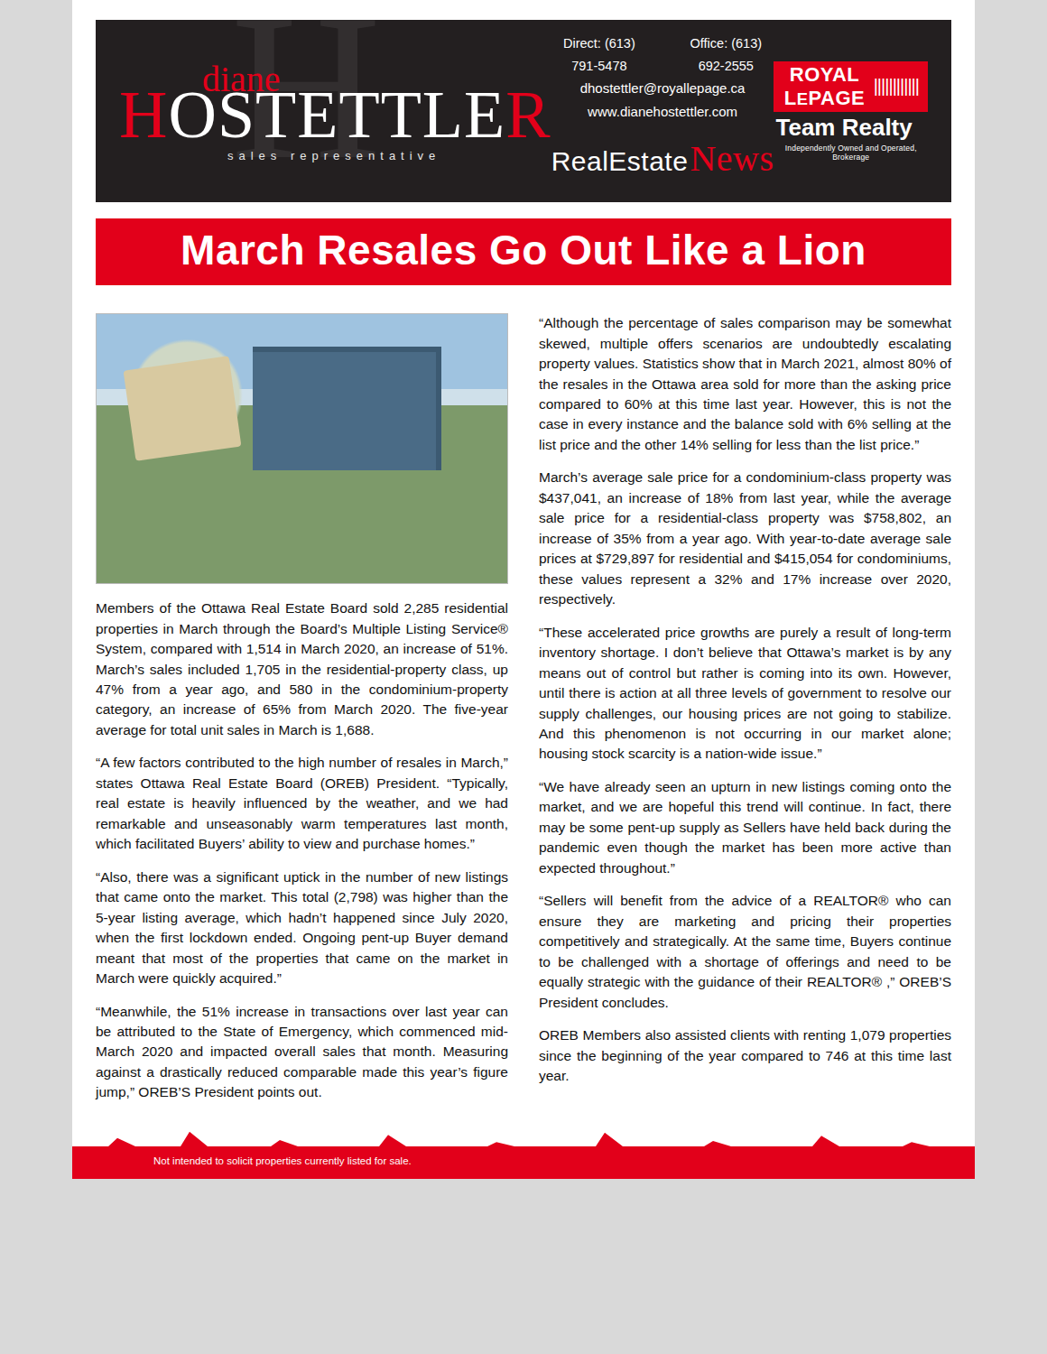diane HOSTETTLER sales representative
Direct: (613) 791-5478 Office: (613) 692-2555
dhostettler@royallepage.ca
www.dianehostettler.com
RealEstateNews
ROYAL LEPAGE||||||||||||
Team Realty
Independently Owned and Operated, Brokerage
March Resales Go Out Like a Lion
Members of the Ottawa Real Estate Board sold 2,285 residential properties in March through the Board’s Multiple Listing Service® System, compared with 1,514 in March 2020, an increase of 51%. March’s sales included 1,705 in the residential-property class, up 47% from a year ago, and 580 in the condominium-property category, an increase of 65% from March 2020. The five-year average for total unit sales in March is 1,688.
“A few factors contributed to the high number of resales in March,” states Ottawa Real Estate Board (OREB) President. “Typically, real estate is heavily influenced by the weather, and we had remarkable and unseasonably warm temperatures last month, which facilitated Buyers’ ability to view and purchase homes.”
“Also, there was a significant uptick in the number of new listings that came onto the market. This total (2,798) was higher than the 5-year listing average, which hadn’t happened since July 2020, when the first lockdown ended. Ongoing pent-up Buyer demand meant that most of the properties that came on the market in March were quickly acquired.”
“Meanwhile, the 51% increase in transactions over last year can be attributed to the State of Emergency, which commenced mid-March 2020 and impacted overall sales that month. Measuring against a drastically reduced comparable made this year’s figure jump,” OREB’S President points out.
“Although the percentage of sales comparison may be somewhat skewed, multiple offers scenarios are undoubtedly escalating property values. Statistics show that in March 2021, almost 80% of the resales in the Ottawa area sold for more than the asking price compared to 60% at this time last year. However, this is not the case in every instance and the balance sold with 6% selling at the list price and the other 14% selling for less than the list price.”
March’s average sale price for a condominium-class property was $437,041, an increase of 18% from last year, while the average sale price for a residential-class property was $758,802, an increase of 35% from a year ago. With year-to-date average sale prices at $729,897 for residential and $415,054 for condominiums, these values represent a 32% and 17% increase over 2020, respectively.
“These accelerated price growths are purely a result of long-term inventory shortage. I don’t believe that Ottawa’s market is by any means out of control but rather is coming into its own. However, until there is action at all three levels of government to resolve our supply challenges, our housing prices are not going to stabilize. And this phenomenon is not occurring in our market alone; housing stock scarcity is a nation-wide issue.”
“We have already seen an upturn in new listings coming onto the market, and we are hopeful this trend will continue. In fact, there may be some pent-up supply as Sellers have held back during the pandemic even though the market has been more active than expected throughout.”
“Sellers will benefit from the advice of a REALTOR® who can ensure they are marketing and pricing their properties competitively and strategically. At the same time, Buyers continue to be challenged with a shortage of offerings and need to be equally strategic with the guidance of their REALTOR® ,” OREB’S President concludes.
OREB Members also assisted clients with renting 1,079 properties since the beginning of the year compared to 746 at this time last year.
Not intended to solicit properties currently listed for sale.